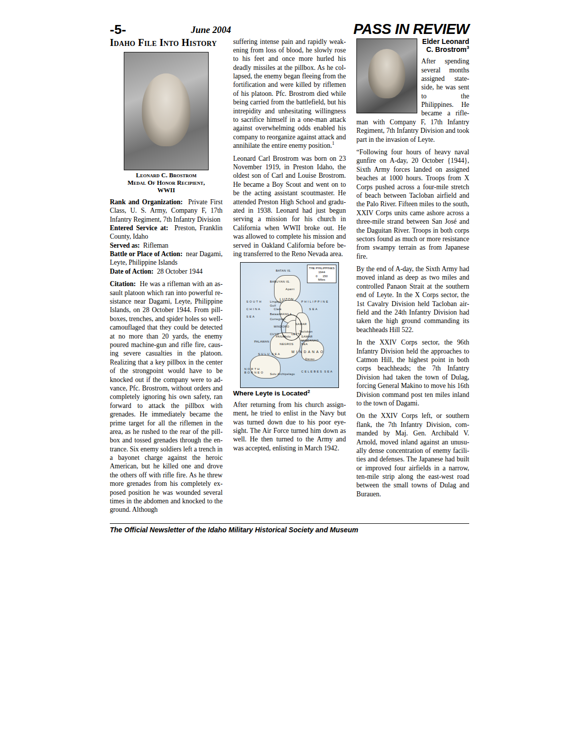-5-
June 2004
PASS IN REVIEW
Idaho File Into History
Leonard C. Brostrom
Medal Of Honor Recipient,
WWII
Rank and Organization: Private First Class, U. S. Army, Company F, 17th Infantry Regiment, 7th Infantry Division
Entered Service at: Preston, Franklin County, Idaho
Served as: Rifleman
Battle or Place of Action: near Dagami, Leyte, Philippine Islands
Date of Action: 28 October 1944
Citation: He was a rifleman with an assault platoon which ran into powerful resistance near Dagami, Leyte, Philippine Islands, on 28 October 1944. From pillboxes, trenches, and spider holes so well-camouflaged that they could be detected at no more than 20 yards, the enemy poured machine-gun and rifle fire, causing severe casualties in the platoon. Realizing that a key pillbox in the center of the strongpoint would have to be knocked out if the company were to advance, Pfc. Brostrom, without orders and completely ignoring his own safety, ran forward to attack the pillbox with grenades. He immediately became the prime target for all the riflemen in the area, as he rushed to the rear of the pillbox and tossed grenades through the entrance. Six enemy soldiers left a trench in a bayonet charge against the heroic American, but he killed one and drove the others off with rifle fire. As he threw more grenades from his completely exposed position he was wounded several times in the abdomen and knocked to the ground. Although
suffering intense pain and rapidly weakening from loss of blood, he slowly rose to his feet and once more hurled his deadly missiles at the pillbox. As he collapsed, the enemy began fleeing from the fortification and were killed by riflemen of his platoon. Pfc. Brostrom died while being carried from the battlefield, but his intrepidity and unhesitating willingness to sacrifice himself in a one-man attack against overwhelming odds enabled his company to reorganize against attack and annihilate the entire enemy position.1
Leonard Carl Brostrom was born on 23 November 1919, in Preston Idaho, the oldest son of Carl and Louise Brostrom. He became a Boy Scout and went on to be the acting assistant scoutmaster. He attended Preston High School and graduated in 1938. Leonard had just begun serving a mission for his church in California when WWII broke out. He was allowed to complete his mission and served in Oakland California before being transferred to the Reno Nevada area.
THE PHILIPPINES
1944
0 150
Miles
BATAN IS.
BABUYAN IS.
Aparri
S O U T H
C H I N A
S E A
LUZON
Lingayen
Gulf
Clark
Bataan
MANILA
Corregidor
P H I L I P P I N E
S E A
MINDORO
SAMAR
CUYO
PANAY
Iloilo
LEYTE
Tacloban
SAMAR
MINDANAO
SEA
NEGROS
PALAWAN
S U L U S E A
M I N D A N A O
Davao
N O R T H
B O R N E O
Sulu Archipelago
C E L E B E S S E A
Where Leyte is Located2
After returning from his church assignment, he tried to enlist in the Navy but was turned down due to his poor eyesight. The Air Force turned him down as well. He then turned to the Army and was accepted, enlisting in March 1942.
Elder Leonard
C. Brostrom3
After spending several months assigned state-side, he was sent to the Philippines. He became a rifleman with Company F, 17th Infantry Regiment, 7th Infantry Division and took part in the invasion of Leyte.
“Following four hours of heavy naval gunfire on A-day, 20 October {1944}, Sixth Army forces landed on assigned beaches at 1000 hours. Troops from X Corps pushed across a four-mile stretch of beach between Tacloban airfield and the Palo River. Fifteen miles to the south, XXIV Corps units came ashore across a three-mile strand between San José and the Daguitan River. Troops in both corps sectors found as much or more resistance from swampy terrain as from Japanese fire.
By the end of A-day, the Sixth Army had moved inland as deep as two miles and controlled Panaon Strait at the southern end of Leyte. In the X Corps sector, the 1st Cavalry Division held Tacloban airfield and the 24th Infantry Division had taken the high ground commanding its beachheads Hill 522.
In the XXIV Corps sector, the 96th Infantry Division held the approaches to Catmon Hill, the highest point in both corps beachheads; the 7th Infantry Division had taken the town of Dulag, forcing General Makino to move his 16th Division command post ten miles inland to the town of Dagami.
On the XXIV Corps left, or southern flank, the 7th Infantry Division, commanded by Maj. Gen. Archibald V. Arnold, moved inland against an unusually dense concentration of enemy facilities and defenses. The Japanese had built or improved four airfields in a narrow, ten-mile strip along the east-west road between the small towns of Dulag and Burauen.
The Official Newsletter of the Idaho Military Historical Society and Museum